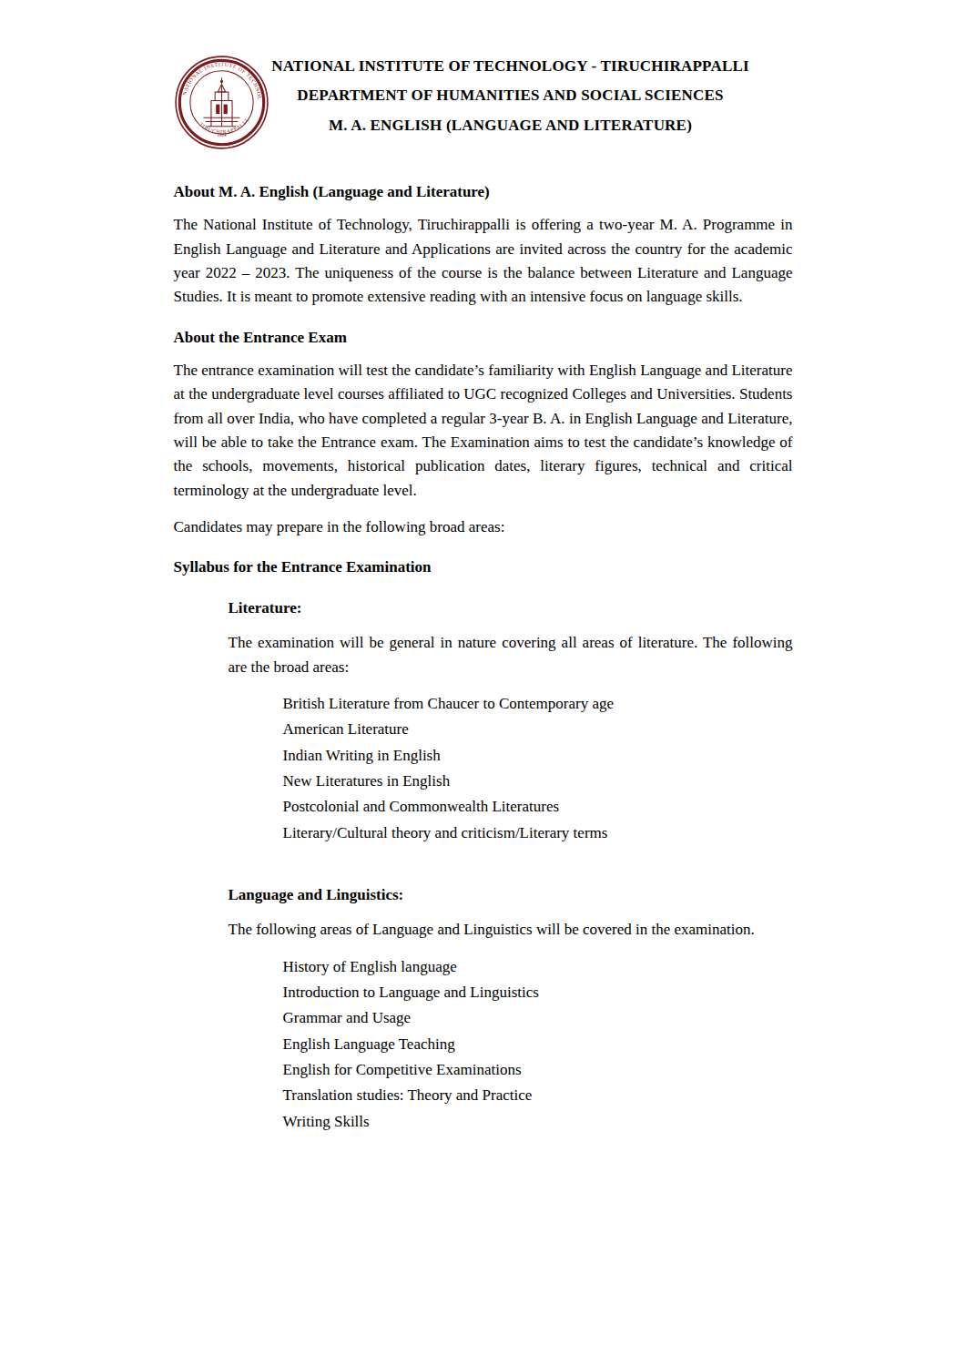NIT Tiruchirappalli emblem NATIONAL INSTITUTE OF TECHNOLOGY TIRUCHIRAPPALLI 1964
NATIONAL INSTITUTE OF TECHNOLOGY - TIRUCHIRAPPALLI
DEPARTMENT OF HUMANITIES AND SOCIAL SCIENCES
M. A. ENGLISH (LANGUAGE AND LITERATURE)
About M. A. English (Language and Literature)
The National Institute of Technology, Tiruchirappalli is offering a two-year M. A. Programme in English Language and Literature and Applications are invited across the country for the academic year 2022 – 2023. The uniqueness of the course is the balance between Literature and Language Studies. It is meant to promote extensive reading with an intensive focus on language skills.
About the Entrance Exam
The entrance examination will test the candidate’s familiarity with English Language and Literature at the undergraduate level courses affiliated to UGC recognized Colleges and Universities. Students from all over India, who have completed a regular 3-year B. A. in English Language and Literature, will be able to take the Entrance exam. The Examination aims to test the candidate’s knowledge of the schools, movements, historical publication dates, literary figures, technical and critical terminology at the undergraduate level.
Candidates may prepare in the following broad areas:
Syllabus for the Entrance Examination
Literature:
The examination will be general in nature covering all areas of literature. The following are the broad areas:
British Literature from Chaucer to Contemporary age
American Literature
Indian Writing in English
New Literatures in English
Postcolonial and Commonwealth Literatures
Literary/Cultural theory and criticism/Literary terms
Language and Linguistics:
The following areas of Language and Linguistics will be covered in the examination.
History of English language
Introduction to Language and Linguistics
Grammar and Usage
English Language Teaching
English for Competitive Examinations
Translation studies: Theory and Practice
Writing Skills